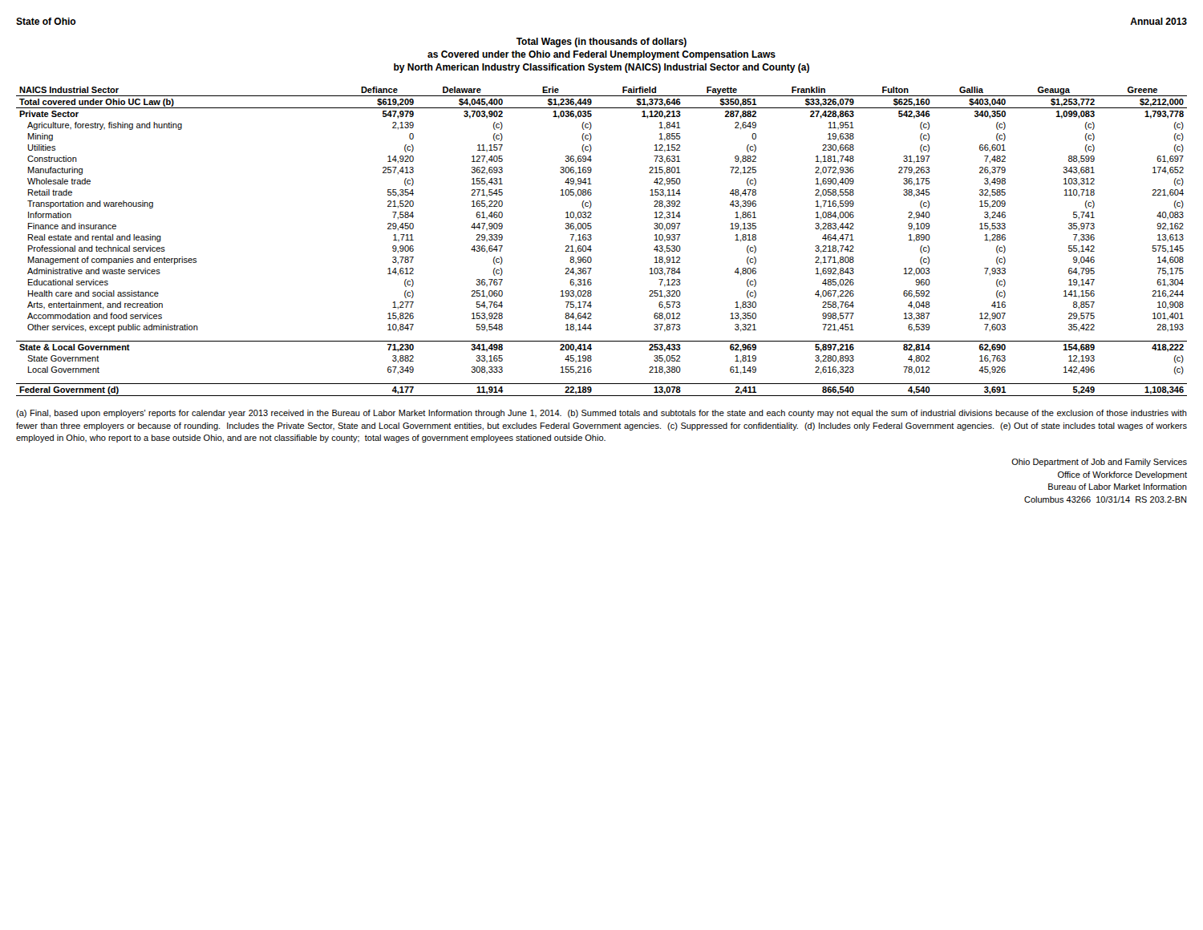State of Ohio Annual 2013
Total Wages (in thousands of dollars)
as Covered under the Ohio and Federal Unemployment Compensation Laws
by North American Industry Classification System (NAICS) Industrial Sector and County (a)
| NAICS Industrial Sector | Defiance | Delaware | Erie | Fairfield | Fayette | Franklin | Fulton | Gallia | Geauga | Greene |
| --- | --- | --- | --- | --- | --- | --- | --- | --- | --- | --- |
| Total covered under Ohio UC Law (b) | $619,209 | $4,045,400 | $1,236,449 | $1,373,646 | $350,851 | $33,326,079 | $625,160 | $403,040 | $1,253,772 | $2,212,000 |
| Private Sector | 547,979 | 3,703,902 | 1,036,035 | 1,120,213 | 287,882 | 27,428,863 | 542,346 | 340,350 | 1,099,083 | 1,793,778 |
| Agriculture, forestry, fishing and hunting | 2,139 | (c) | (c) | 1,841 | 2,649 | 11,951 | (c) | (c) | (c) | (c) |
| Mining | 0 | (c) | (c) | 1,855 | 0 | 19,638 | (c) | (c) | (c) | (c) |
| Utilities | (c) | 11,157 | (c) | 12,152 | (c) | 230,668 | (c) | 66,601 | (c) | (c) |
| Construction | 14,920 | 127,405 | 36,694 | 73,631 | 9,882 | 1,181,748 | 31,197 | 7,482 | 88,599 | 61,697 |
| Manufacturing | 257,413 | 362,693 | 306,169 | 215,801 | 72,125 | 2,072,936 | 279,263 | 26,379 | 343,681 | 174,652 |
| Wholesale trade | (c) | 155,431 | 49,941 | 42,950 | (c) | 1,690,409 | 36,175 | 3,498 | 103,312 | (c) |
| Retail trade | 55,354 | 271,545 | 105,086 | 153,114 | 48,478 | 2,058,558 | 38,345 | 32,585 | 110,718 | 221,604 |
| Transportation and warehousing | 21,520 | 165,220 | (c) | 28,392 | 43,396 | 1,716,599 | (c) | 15,209 | (c) | (c) |
| Information | 7,584 | 61,460 | 10,032 | 12,314 | 1,861 | 1,084,006 | 2,940 | 3,246 | 5,741 | 40,083 |
| Finance and insurance | 29,450 | 447,909 | 36,005 | 30,097 | 19,135 | 3,283,442 | 9,109 | 15,533 | 35,973 | 92,162 |
| Real estate and rental and leasing | 1,711 | 29,339 | 7,163 | 10,937 | 1,818 | 464,471 | 1,890 | 1,286 | 7,336 | 13,613 |
| Professional and technical services | 9,906 | 436,647 | 21,604 | 43,530 | (c) | 3,218,742 | (c) | (c) | 55,142 | 575,145 |
| Management of companies and enterprises | 3,787 | (c) | 8,960 | 18,912 | (c) | 2,171,808 | (c) | (c) | 9,046 | 14,608 |
| Administrative and waste services | 14,612 | (c) | 24,367 | 103,784 | 4,806 | 1,692,843 | 12,003 | 7,933 | 64,795 | 75,175 |
| Educational services | (c) | 36,767 | 6,316 | 7,123 | (c) | 485,026 | 960 | (c) | 19,147 | 61,304 |
| Health care and social assistance | (c) | 251,060 | 193,028 | 251,320 | (c) | 4,067,226 | 66,592 | (c) | 141,156 | 216,244 |
| Arts, entertainment, and recreation | 1,277 | 54,764 | 75,174 | 6,573 | 1,830 | 258,764 | 4,048 | 416 | 8,857 | 10,908 |
| Accommodation and food services | 15,826 | 153,928 | 84,642 | 68,012 | 13,350 | 998,577 | 13,387 | 12,907 | 29,575 | 101,401 |
| Other services, except public administration | 10,847 | 59,548 | 18,144 | 37,873 | 3,321 | 721,451 | 6,539 | 7,603 | 35,422 | 28,193 |
| State & Local Government | 71,230 | 341,498 | 200,414 | 253,433 | 62,969 | 5,897,216 | 82,814 | 62,690 | 154,689 | 418,222 |
| State Government | 3,882 | 33,165 | 45,198 | 35,052 | 1,819 | 3,280,893 | 4,802 | 16,763 | 12,193 | (c) |
| Local Government | 67,349 | 308,333 | 155,216 | 218,380 | 61,149 | 2,616,323 | 78,012 | 45,926 | 142,496 | (c) |
| Federal Government (d) | 4,177 | 11,914 | 22,189 | 13,078 | 2,411 | 866,540 | 4,540 | 3,691 | 5,249 | 1,108,346 |
(a) Final, based upon employers' reports for calendar year 2013 received in the Bureau of Labor Market Information through June 1, 2014. (b) Summed totals and subtotals for the state and each county may not equal the sum of industrial divisions because of the exclusion of those industries with fewer than three employers or because of rounding. Includes the Private Sector, State and Local Government entities, but excludes Federal Government agencies. (c) Suppressed for confidentiality. (d) Includes only Federal Government agencies. (e) Out of state includes total wages of workers employed in Ohio, who report to a base outside Ohio, and are not classifiable by county; total wages of government employees stationed outside Ohio.
Ohio Department of Job and Family Services
Office of Workforce Development
Bureau of Labor Market Information
Columbus 43266 10/31/14 RS 203.2-BN